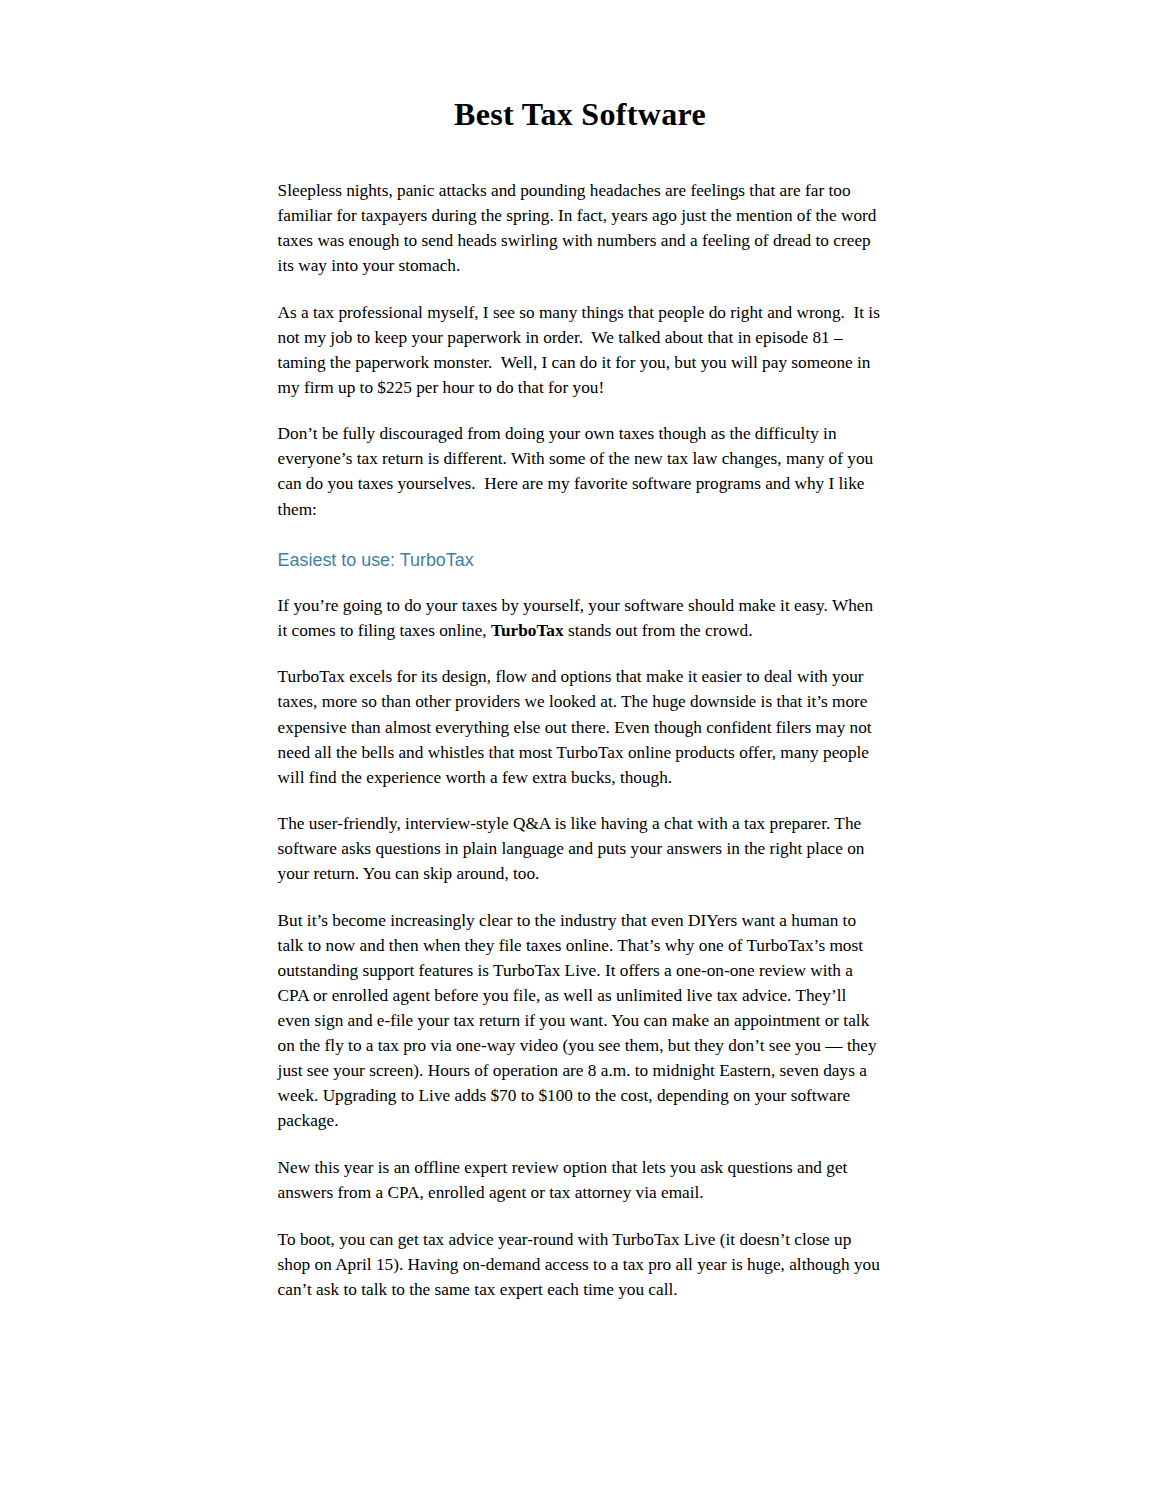Best Tax Software
Sleepless nights, panic attacks and pounding headaches are feelings that are far too familiar for taxpayers during the spring. In fact, years ago just the mention of the word taxes was enough to send heads swirling with numbers and a feeling of dread to creep its way into your stomach.
As a tax professional myself, I see so many things that people do right and wrong. It is not my job to keep your paperwork in order. We talked about that in episode 81 – taming the paperwork monster. Well, I can do it for you, but you will pay someone in my firm up to $225 per hour to do that for you!
Don’t be fully discouraged from doing your own taxes though as the difficulty in everyone’s tax return is different. With some of the new tax law changes, many of you can do you taxes yourselves. Here are my favorite software programs and why I like them:
Easiest to use: TurboTax
If you’re going to do your taxes by yourself, your software should make it easy. When it comes to filing taxes online, TurboTax stands out from the crowd.
TurboTax excels for its design, flow and options that make it easier to deal with your taxes, more so than other providers we looked at. The huge downside is that it’s more expensive than almost everything else out there. Even though confident filers may not need all the bells and whistles that most TurboTax online products offer, many people will find the experience worth a few extra bucks, though.
The user-friendly, interview-style Q&A is like having a chat with a tax preparer. The software asks questions in plain language and puts your answers in the right place on your return. You can skip around, too.
But it’s become increasingly clear to the industry that even DIYers want a human to talk to now and then when they file taxes online. That’s why one of TurboTax’s most outstanding support features is TurboTax Live. It offers a one-on-one review with a CPA or enrolled agent before you file, as well as unlimited live tax advice. They’ll even sign and e-file your tax return if you want. You can make an appointment or talk on the fly to a tax pro via one-way video (you see them, but they don’t see you — they just see your screen). Hours of operation are 8 a.m. to midnight Eastern, seven days a week. Upgrading to Live adds $70 to $100 to the cost, depending on your software package.
New this year is an offline expert review option that lets you ask questions and get answers from a CPA, enrolled agent or tax attorney via email.
To boot, you can get tax advice year-round with TurboTax Live (it doesn’t close up shop on April 15). Having on-demand access to a tax pro all year is huge, although you can’t ask to talk to the same tax expert each time you call.